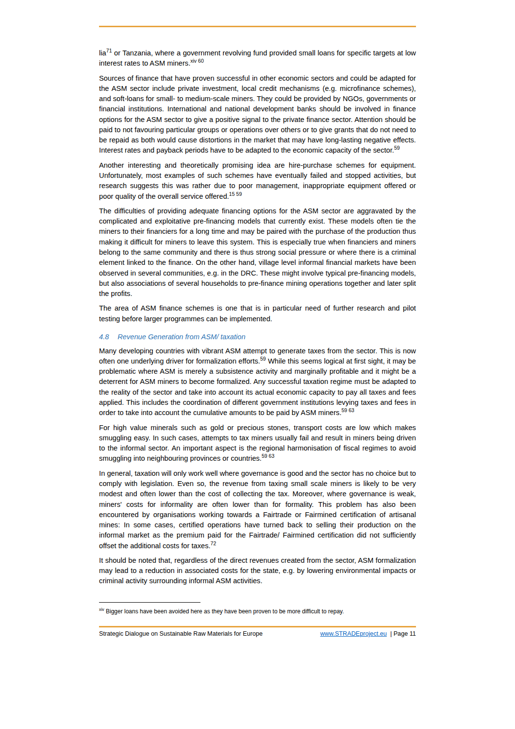lia71 or Tanzania, where a government revolving fund provided small loans for specific targets at low interest rates to ASM miners.xiv 60
Sources of finance that have proven successful in other economic sectors and could be adapted for the ASM sector include private investment, local credit mechanisms (e.g. microfinance schemes), and soft-loans for small- to medium-scale miners. They could be provided by NGOs, governments or financial institutions. International and national development banks should be involved in finance options for the ASM sector to give a positive signal to the private finance sector. Attention should be paid to not favouring particular groups or operations over others or to give grants that do not need to be repaid as both would cause distortions in the market that may have long-lasting negative effects. Interest rates and payback periods have to be adapted to the economic capacity of the sector.59
Another interesting and theoretically promising idea are hire-purchase schemes for equipment. Unfortunately, most examples of such schemes have eventually failed and stopped activities, but research suggests this was rather due to poor management, inappropriate equipment offered or poor quality of the overall service offered.15 59
The difficulties of providing adequate financing options for the ASM sector are aggravated by the complicated and exploitative pre-financing models that currently exist. These models often tie the miners to their financiers for a long time and may be paired with the purchase of the production thus making it difficult for miners to leave this system. This is especially true when financiers and miners belong to the same community and there is thus strong social pressure or where there is a criminal element linked to the finance. On the other hand, village level informal financial markets have been observed in several communities, e.g. in the DRC. These might involve typical pre-financing models, but also associations of several households to pre-finance mining operations together and later split the profits.
The area of ASM finance schemes is one that is in particular need of further research and pilot testing before larger programmes can be implemented.
4.8 Revenue Generation from ASM/ taxation
Many developing countries with vibrant ASM attempt to generate taxes from the sector. This is now often one underlying driver for formalization efforts.59 While this seems logical at first sight, it may be problematic where ASM is merely a subsistence activity and marginally profitable and it might be a deterrent for ASM miners to become formalized. Any successful taxation regime must be adapted to the reality of the sector and take into account its actual economic capacity to pay all taxes and fees applied. This includes the coordination of different government institutions levying taxes and fees in order to take into account the cumulative amounts to be paid by ASM miners.59 63
For high value minerals such as gold or precious stones, transport costs are low which makes smuggling easy. In such cases, attempts to tax miners usually fail and result in miners being driven to the informal sector. An important aspect is the regional harmonisation of fiscal regimes to avoid smuggling into neighbouring provinces or countries.59 63
In general, taxation will only work well where governance is good and the sector has no choice but to comply with legislation. Even so, the revenue from taxing small scale miners is likely to be very modest and often lower than the cost of collecting the tax. Moreover, where governance is weak, miners' costs for informality are often lower than for formality. This problem has also been encountered by organisations working towards a Fairtrade or Fairmined certification of artisanal mines: In some cases, certified operations have turned back to selling their production on the informal market as the premium paid for the Fairtrade/ Fairmined certification did not sufficiently offset the additional costs for taxes.72
It should be noted that, regardless of the direct revenues created from the sector, ASM formalization may lead to a reduction in associated costs for the state, e.g. by lowering environmental impacts or criminal activity surrounding informal ASM activities.
xiv Bigger loans have been avoided here as they have been proven to be more difficult to repay.
Strategic Dialogue on Sustainable Raw Materials for Europe www.STRADEproject.eu | Page 11